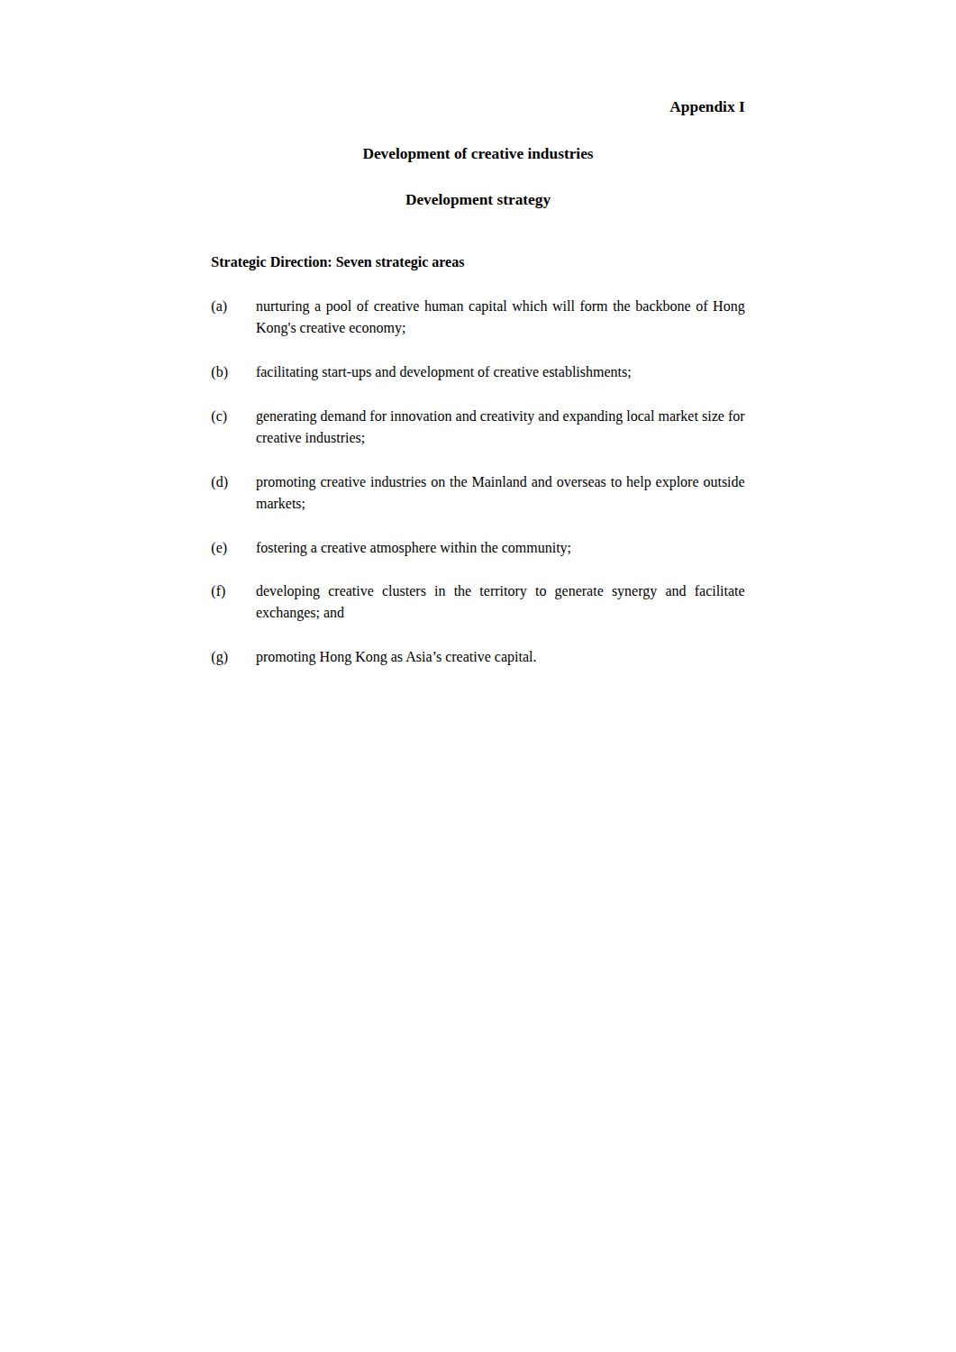Appendix I
Development of creative industries
Development strategy
Strategic Direction: Seven strategic areas
nurturing a pool of creative human capital which will form the backbone of Hong Kong's creative economy;
facilitating start-ups and development of creative establishments;
generating demand for innovation and creativity and expanding local market size for creative industries;
promoting creative industries on the Mainland and overseas to help explore outside markets;
fostering a creative atmosphere within the community;
developing creative clusters in the territory to generate synergy and facilitate exchanges; and
promoting Hong Kong as Asia’s creative capital.